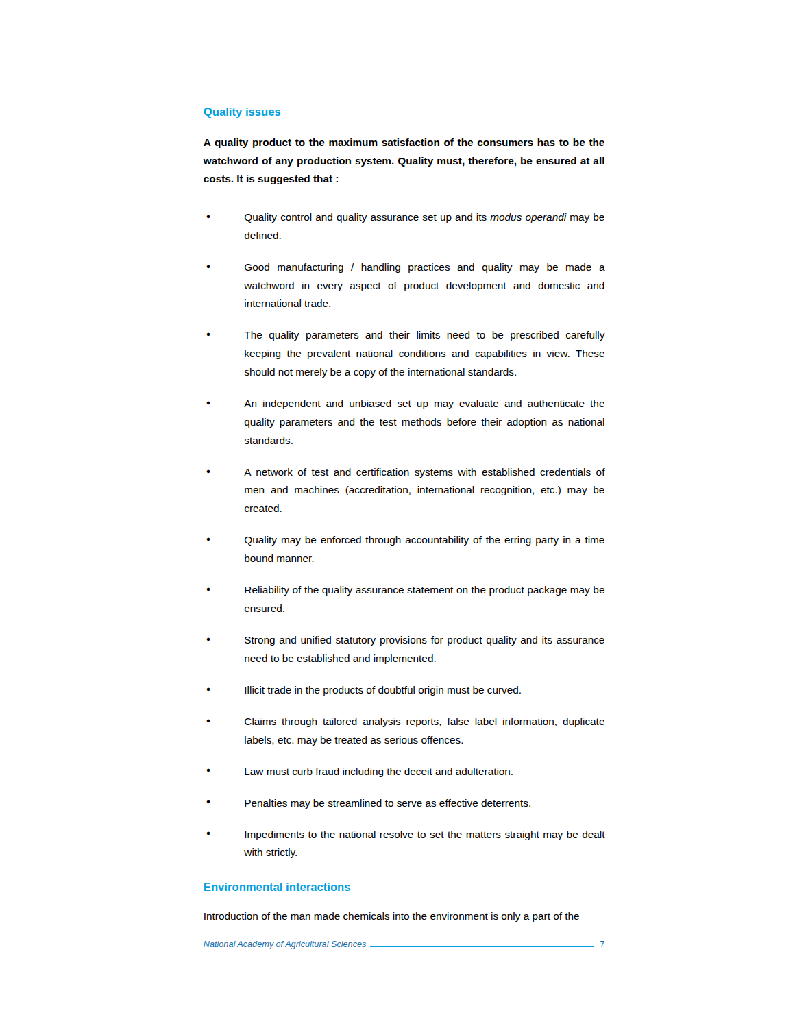Quality issues
A quality product to the maximum satisfaction of the consumers has to be the watchword of any production system. Quality must, therefore, be ensured at all costs. It is suggested that :
Quality control and quality assurance set up and its modus operandi may be defined.
Good manufacturing / handling practices and quality may be made a watchword in every aspect of product development and domestic and international trade.
The quality parameters and their limits need to be prescribed carefully keeping the prevalent national conditions and capabilities in view. These should not merely be a copy of the international standards.
An independent and unbiased set up may evaluate and authenticate the quality parameters and the test methods before their adoption as national standards.
A network of test and certification systems with established credentials of men and machines (accreditation, international recognition, etc.) may be created.
Quality may be enforced through accountability of the erring party in a time bound manner.
Reliability of the quality assurance statement on the product package may be ensured.
Strong and unified statutory provisions for product quality and its assurance need to be established and implemented.
Illicit trade in the products of doubtful origin must be curved.
Claims through tailored analysis reports, false label information, duplicate labels, etc. may be treated as serious offences.
Law must curb fraud including the deceit and adulteration.
Penalties may be streamlined to serve as effective deterrents.
Impediments to the national resolve to set the matters straight may be dealt with strictly.
Environmental interactions
Introduction of the man made chemicals into the environment is only a part of the
National Academy of Agricultural Sciences 7